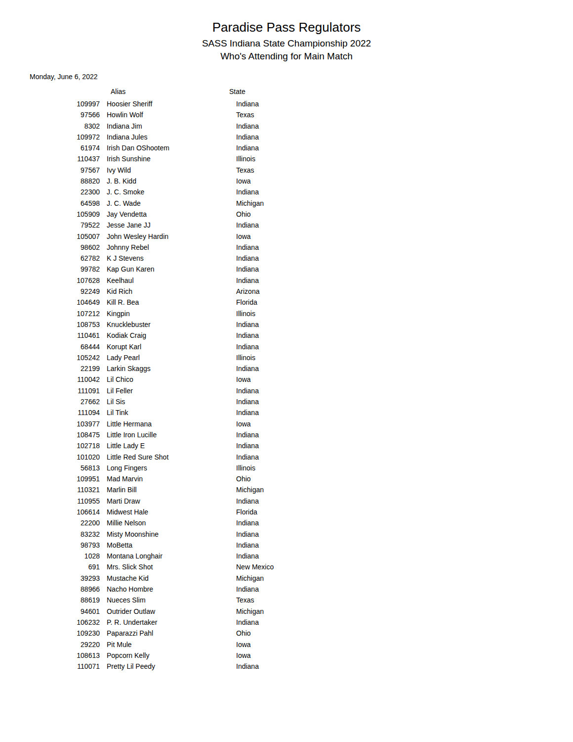Paradise Pass Regulators
SASS Indiana State Championship 2022
Who's Attending for Main Match
Monday, June 6, 2022
| | Alias | State |
| --- | --- | --- |
| 109997 | Hoosier Sheriff | Indiana |
| 97566 | Howlin Wolf | Texas |
| 8302 | Indiana Jim | Indiana |
| 109972 | Indiana Jules | Indiana |
| 61974 | Irish Dan OShootem | Indiana |
| 110437 | Irish Sunshine | Illinois |
| 97567 | Ivy Wild | Texas |
| 88820 | J. B. Kidd | Iowa |
| 22300 | J. C. Smoke | Indiana |
| 64598 | J. C. Wade | Michigan |
| 105909 | Jay Vendetta | Ohio |
| 79522 | Jesse Jane JJ | Indiana |
| 105007 | John Wesley Hardin | Iowa |
| 98602 | Johnny Rebel | Indiana |
| 62782 | K J Stevens | Indiana |
| 99782 | Kap Gun Karen | Indiana |
| 107628 | Keelhaul | Indiana |
| 92249 | Kid Rich | Arizona |
| 104649 | Kill R. Bea | Florida |
| 107212 | Kingpin | Illinois |
| 108753 | Knucklebuster | Indiana |
| 110461 | Kodiak Craig | Indiana |
| 68444 | Korupt Karl | Indiana |
| 105242 | Lady Pearl | Illinois |
| 22199 | Larkin Skaggs | Indiana |
| 110042 | Lil Chico | Iowa |
| 111091 | Lil Feller | Indiana |
| 27662 | Lil Sis | Indiana |
| 111094 | Lil Tink | Indiana |
| 103977 | Little Hermana | Iowa |
| 108475 | Little Iron Lucille | Indiana |
| 102718 | Little Lady E | Indiana |
| 101020 | Little Red Sure Shot | Indiana |
| 56813 | Long Fingers | Illinois |
| 109951 | Mad Marvin | Ohio |
| 110321 | Marlin Bill | Michigan |
| 110955 | Marti Draw | Indiana |
| 106614 | Midwest Hale | Florida |
| 22200 | Millie Nelson | Indiana |
| 83232 | Misty Moonshine | Indiana |
| 98793 | MoBetta | Indiana |
| 1028 | Montana Longhair | Indiana |
| 691 | Mrs. Slick Shot | New Mexico |
| 39293 | Mustache Kid | Michigan |
| 88966 | Nacho Hombre | Indiana |
| 88619 | Nueces Slim | Texas |
| 94601 | Outrider Outlaw | Michigan |
| 106232 | P. R. Undertaker | Indiana |
| 109230 | Paparazzi Pahl | Ohio |
| 29220 | Pit Mule | Iowa |
| 108613 | Popcorn Kelly | Iowa |
| 110071 | Pretty Lil Peedy | Indiana |